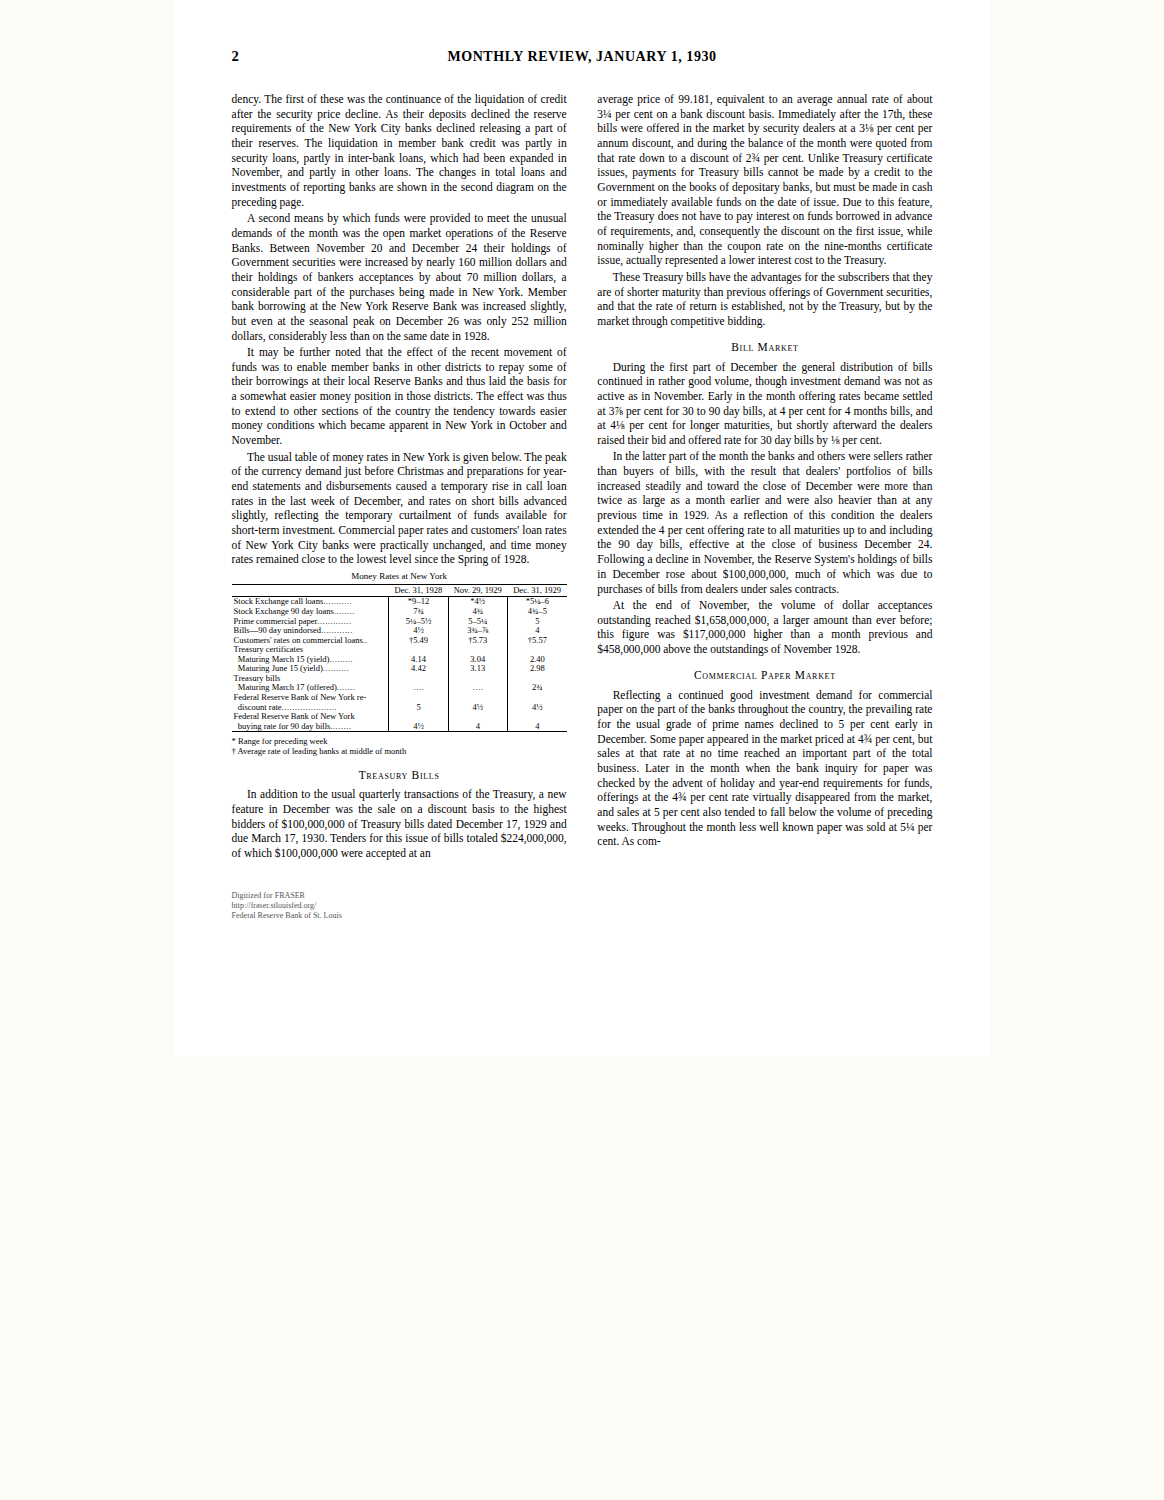2
MONTHLY REVIEW, JANUARY 1, 1930
dency. The first of these was the continuance of the liquidation of credit after the security price decline. As their deposits declined the reserve requirements of the New York City banks declined releasing a part of their reserves. The liquidation in member bank credit was partly in security loans, partly in inter-bank loans, which had been expanded in November, and partly in other loans. The changes in total loans and investments of reporting banks are shown in the second diagram on the preceding page.
A second means by which funds were provided to meet the unusual demands of the month was the open market operations of the Reserve Banks. Between November 20 and December 24 their holdings of Government securities were increased by nearly 160 million dollars and their holdings of bankers acceptances by about 70 million dollars, a considerable part of the purchases being made in New York. Member bank borrowing at the New York Reserve Bank was increased slightly, but even at the seasonal peak on December 26 was only 252 million dollars, considerably less than on the same date in 1928.
It may be further noted that the effect of the recent movement of funds was to enable member banks in other districts to repay some of their borrowings at their local Reserve Banks and thus laid the basis for a somewhat easier money position in those districts. The effect was thus to extend to other sections of the country the tendency towards easier money conditions which became apparent in New York in October and November.
The usual table of money rates in New York is given below. The peak of the currency demand just before Christmas and preparations for year-end statements and disbursements caused a temporary rise in call loan rates in the last week of December, and rates on short bills advanced slightly, reflecting the temporary curtailment of funds available for short-term investment. Commercial paper rates and customers' loan rates of New York City banks were practically unchanged, and time money rates remained close to the lowest level since the Spring of 1928.
Money Rates at New York
| | Dec. 31, 1928 | Nov. 29, 1929 | Dec. 31, 1929 |
| --- | --- | --- | --- |
| Stock Exchange call loans ........... | *9–12 | *4½ | *5¼–6 |
| Stock Exchange 90 day loans ........ | 7¾ | 4¾ | 4¾–5 |
| Prime commercial paper ............. | 5¼–5½ | 5–5¼ | 5 |
| Bills—90 day unindorsed ............ | 4½ | 3¾–⅞ | 4 |
| Customers' rates on commercial loans.. | †5.49 | †5.73 | †5.57 |
| Treasury certificates | | | |
| Maturing March 15 (yield) ......... | 4.14 | 3.04 | 2.40 |
| Maturing June 15 (yield) .......... | 4.42 | 3.13 | 2.98 |
| Treasury bills | | | |
| Maturing March 17 (offered) ....... | …. | …. | 2¾ |
| Federal Reserve Bank of New York re- | | | |
| discount rate ..................... | 5 | 4½ | 4½ |
| Federal Reserve Bank of New York | | | |
| buying rate for 90 day bills ........ | 4½ | 4 | 4 |
* Range for preceding week
† Average rate of leading banks at middle of month
Treasury Bills
In addition to the usual quarterly transactions of the Treasury, a new feature in December was the sale on a discount basis to the highest bidders of $100,000,000 of Treasury bills dated December 17, 1929 and due March 17, 1930. Tenders for this issue of bills totaled $224,000,000, of which $100,000,000 were accepted at an
average price of 99.181, equivalent to an average annual rate of about 3¼ per cent on a bank discount basis. Immediately after the 17th, these bills were offered in the market by security dealers at a 3⅛ per cent per annum discount, and during the balance of the month were quoted from that rate down to a discount of 2¾ per cent. Unlike Treasury certificate issues, payments for Treasury bills cannot be made by a credit to the Government on the books of depositary banks, but must be made in cash or immediately available funds on the date of issue. Due to this feature, the Treasury does not have to pay interest on funds borrowed in advance of requirements, and, consequently the discount on the first issue, while nominally higher than the coupon rate on the nine-months certificate issue, actually represented a lower interest cost to the Treasury.
These Treasury bills have the advantages for the subscribers that they are of shorter maturity than previous offerings of Government securities, and that the rate of return is established, not by the Treasury, but by the market through competitive bidding.
Bill Market
During the first part of December the general distribution of bills continued in rather good volume, though investment demand was not as active as in November. Early in the month offering rates became settled at 3⅞ per cent for 30 to 90 day bills, at 4 per cent for 4 months bills, and at 4⅛ per cent for longer maturities, but shortly afterward the dealers raised their bid and offered rate for 30 day bills by ⅛ per cent.
In the latter part of the month the banks and others were sellers rather than buyers of bills, with the result that dealers' portfolios of bills increased steadily and toward the close of December were more than twice as large as a month earlier and were also heavier than at any previous time in 1929. As a reflection of this condition the dealers extended the 4 per cent offering rate to all maturities up to and including the 90 day bills, effective at the close of business December 24. Following a decline in November, the Reserve System's holdings of bills in December rose about $100,000,000, much of which was due to purchases of bills from dealers under sales contracts.
At the end of November, the volume of dollar acceptances outstanding reached $1,658,000,000, a larger amount than ever before; this figure was $117,000,000 higher than a month previous and $458,000,000 above the outstandings of November 1928.
Commercial Paper Market
Reflecting a continued good investment demand for commercial paper on the part of the banks throughout the country, the prevailing rate for the usual grade of prime names declined to 5 per cent early in December. Some paper appeared in the market priced at 4¾ per cent, but sales at that rate at no time reached an important part of the total business. Later in the month when the bank inquiry for paper was checked by the advent of holiday and year-end requirements for funds, offerings at the 4¾ per cent rate virtually disappeared from the market, and sales at 5 per cent also tended to fall below the volume of preceding weeks. Throughout the month less well known paper was sold at 5¼ per cent. As com-
Digitized for FRASER
http://fraser.stlouisfed.org/
Federal Reserve Bank of St. Louis